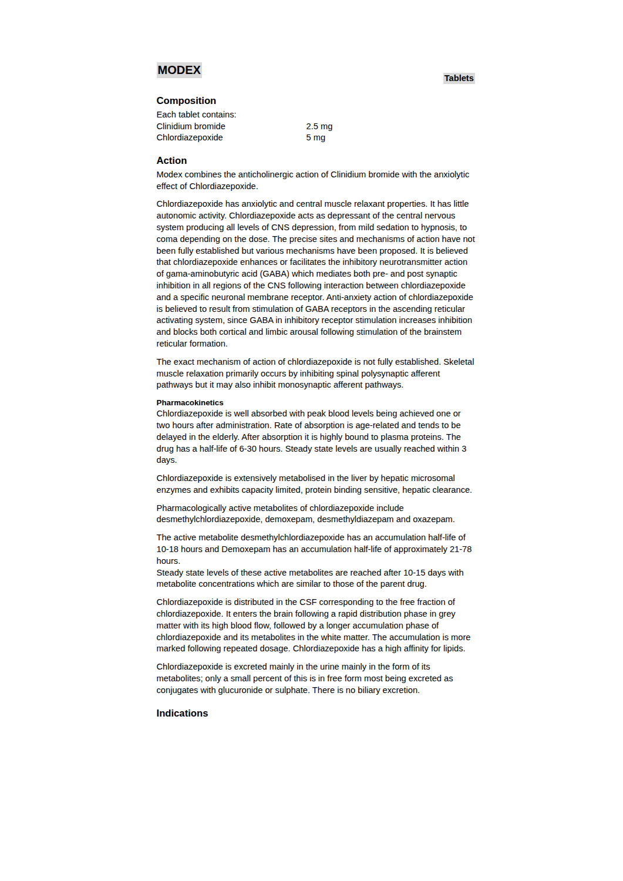Tablets
MODEX
Composition
Each tablet contains:
| Clinidium bromide | 2.5 mg |
| Chlordiazepoxide | 5 mg |
Action
Modex combines the anticholinergic action of Clinidium bromide with the anxiolytic effect of Chlordiazepoxide.
Chlordiazepoxide has anxiolytic and central muscle relaxant properties. It has little autonomic activity. Chlordiazepoxide acts as depressant of the central nervous system producing all levels of CNS depression, from mild sedation to hypnosis, to coma depending on the dose. The precise sites and mechanisms of action have not been fully established but various mechanisms have been proposed. It is believed that chlordiazepoxide enhances or facilitates the inhibitory neurotransmitter action of gama-aminobutyric acid (GABA) which mediates both pre- and post synaptic inhibition in all regions of the CNS following interaction between chlordiazepoxide and a specific neuronal membrane receptor. Anti-anxiety action of chlordiazepoxide is believed to result from stimulation of GABA receptors in the ascending reticular activating system, since GABA in inhibitory receptor stimulation increases inhibition and blocks both cortical and limbic arousal following stimulation of the brainstem reticular formation.
The exact mechanism of action of chlordiazepoxide is not fully established. Skeletal muscle relaxation primarily occurs by inhibiting spinal polysynaptic afferent pathways but it may also inhibit monosynaptic afferent pathways.
Pharmacokinetics
Chlordiazepoxide is well absorbed with peak blood levels being achieved one or two hours after administration. Rate of absorption is age-related and tends to be delayed in the elderly. After absorption it is highly bound to plasma proteins. The drug has a half-life of 6-30 hours. Steady state levels are usually reached within 3 days.
Chlordiazepoxide is extensively metabolised in the liver by hepatic microsomal enzymes and exhibits capacity limited, protein binding sensitive, hepatic clearance.
Pharmacologically active metabolites of chlordiazepoxide include desmethylchlordiazepoxide, demoxepam, desmethyldiazepam and oxazepam.
The active metabolite desmethylchlordiazepoxide has an accumulation half-life of 10-18 hours and Demoxepam has an accumulation half-life of approximately 21-78 hours.
Steady state levels of these active metabolites are reached after 10-15 days with metabolite concentrations which are similar to those of the parent drug.
Chlordiazepoxide is distributed in the CSF corresponding to the free fraction of chlordiazepoxide. It enters the brain following a rapid distribution phase in grey matter with its high blood flow, followed by a longer accumulation phase of chlordiazepoxide and its metabolites in the white matter. The accumulation is more marked following repeated dosage. Chlordiazepoxide has a high affinity for lipids.
Chlordiazepoxide is excreted mainly in the urine mainly in the form of its metabolites; only a small percent of this is in free form most being excreted as conjugates with glucuronide or sulphate. There is no biliary excretion.
Indications